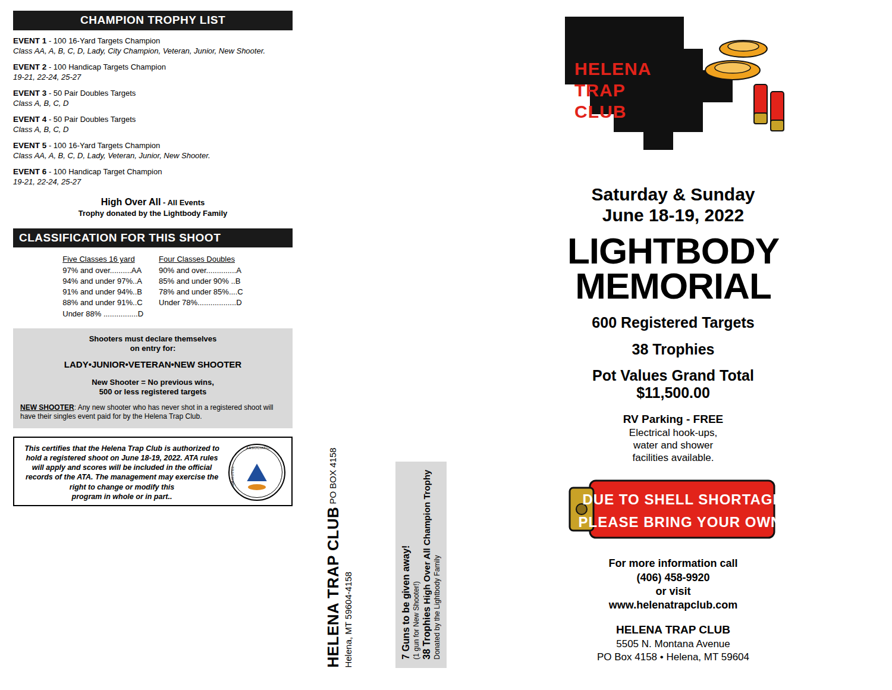CHAMPION TROPHY LIST
EVENT 1 - 100 16-Yard Targets Champion Class AA, A, B, C, D, Lady, City Champion, Veteran, Junior, New Shooter.
EVENT 2 - 100 Handicap Targets Champion 19-21, 22-24, 25-27
EVENT 3 - 50 Pair Doubles Targets Class A, B, C, D
EVENT 4 - 50 Pair Doubles Targets Class A, B, C, D
EVENT 5 - 100 16-Yard Targets Champion Class AA, A, B, C, D, Lady, Veteran, Junior, New Shooter.
EVENT 6 - 100 Handicap Target Champion 19-21, 22-24, 25-27
High Over All - All Events
Trophy donated by the Lightbody Family
CLASSIFICATION FOR THIS SHOOT
Five Classes 16 yard
97% and over..........AA
94% and under 97%..A
91% and under 94%..B
88% and under 91%..C
Under 88% ................D
Four Classes Doubles
90% and over..............A
85% and under 90% ..B
78% and under 85%....C
Under 78%..................D
Shooters must declare themselves
on entry for:
LADY•JUNIOR•VETERAN•NEW SHOOTER
New Shooter = No previous wins,
500 or less registered targets
NEW SHOOTER: Any new shooter who has never shot in a registered shoot will have their singles event paid for by the Helena Trap Club.
This certifies that the Helena Trap Club is authorized to hold a registered shoot on June 18-19, 2022. ATA rules will apply and scores will be included in the official records of the ATA. The management may exercise the right to change or modify this
program in whole or in part..
AMATEUR TRAPSHOOTING ASSOCIATION
HELENA TRAP CLUB PO BOX 4158
Helena, MT 59604-4158
7 Guns to be given away!(1 gun for New Shooter!) 38 Trophies High Over All Champion TrophyDonated by the Lightbody Family
HELENA TRAP CLUB
Saturday & Sunday
June 18-19, 2022
LIGHTBODY
MEMORIAL
600 Registered Targets
38 Trophies
Pot Values Grand Total
$11,500.00
RV Parking - FREE
Electrical hook-ups,
water and shower
facilities available.
DUE TO SHELL SHORTAGE PLEASE BRING YOUR OWN!
For more information call
(406) 458-9920
or visit
www.helenatrapclub.com
HELENA TRAP CLUB
5505 N. Montana Avenue
PO Box 4158 • Helena, MT 59604